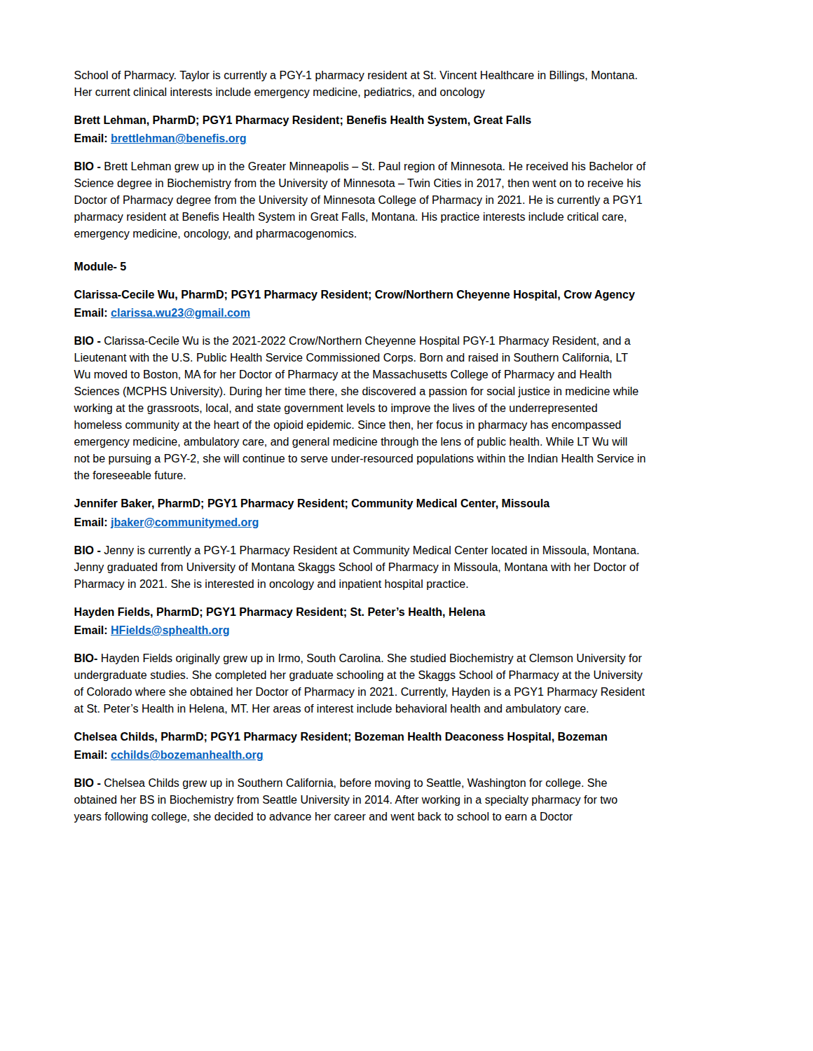School of Pharmacy. Taylor is currently a PGY-1 pharmacy resident at St. Vincent Healthcare in Billings, Montana. Her current clinical interests include emergency medicine, pediatrics, and oncology
Brett Lehman, PharmD; PGY1 Pharmacy Resident; Benefis Health System, Great Falls
Email: brettlehman@benefis.org
BIO - Brett Lehman grew up in the Greater Minneapolis – St. Paul region of Minnesota. He received his Bachelor of Science degree in Biochemistry from the University of Minnesota – Twin Cities in 2017, then went on to receive his Doctor of Pharmacy degree from the University of Minnesota College of Pharmacy in 2021. He is currently a PGY1 pharmacy resident at Benefis Health System in Great Falls, Montana. His practice interests include critical care, emergency medicine, oncology, and pharmacogenomics.
Module- 5
Clarissa-Cecile Wu, PharmD; PGY1 Pharmacy Resident; Crow/Northern Cheyenne Hospital, Crow Agency
Email: clarissa.wu23@gmail.com
BIO - Clarissa-Cecile Wu is the 2021-2022 Crow/Northern Cheyenne Hospital PGY-1 Pharmacy Resident, and a Lieutenant with the U.S. Public Health Service Commissioned Corps. Born and raised in Southern California, LT Wu moved to Boston, MA for her Doctor of Pharmacy at the Massachusetts College of Pharmacy and Health Sciences (MCPHS University). During her time there, she discovered a passion for social justice in medicine while working at the grassroots, local, and state government levels to improve the lives of the underrepresented homeless community at the heart of the opioid epidemic. Since then, her focus in pharmacy has encompassed emergency medicine, ambulatory care, and general medicine through the lens of public health. While LT Wu will not be pursuing a PGY-2, she will continue to serve under-resourced populations within the Indian Health Service in the foreseeable future.
Jennifer Baker, PharmD; PGY1 Pharmacy Resident; Community Medical Center, Missoula
Email: jbaker@communitymed.org
BIO - Jenny is currently a PGY-1 Pharmacy Resident at Community Medical Center located in Missoula, Montana. Jenny graduated from University of Montana Skaggs School of Pharmacy in Missoula, Montana with her Doctor of Pharmacy in 2021. She is interested in oncology and inpatient hospital practice.
Hayden Fields, PharmD; PGY1 Pharmacy Resident; St. Peter’s Health, Helena
Email: HFields@sphealth.org
BIO- Hayden Fields originally grew up in Irmo, South Carolina. She studied Biochemistry at Clemson University for undergraduate studies. She completed her graduate schooling at the Skaggs School of Pharmacy at the University of Colorado where she obtained her Doctor of Pharmacy in 2021. Currently, Hayden is a PGY1 Pharmacy Resident at St. Peter’s Health in Helena, MT. Her areas of interest include behavioral health and ambulatory care.
Chelsea Childs, PharmD; PGY1 Pharmacy Resident; Bozeman Health Deaconess Hospital, Bozeman
Email: cchilds@bozemanhealth.org
BIO - Chelsea Childs grew up in Southern California, before moving to Seattle, Washington for college. She obtained her BS in Biochemistry from Seattle University in 2014. After working in a specialty pharmacy for two years following college, she decided to advance her career and went back to school to earn a Doctor